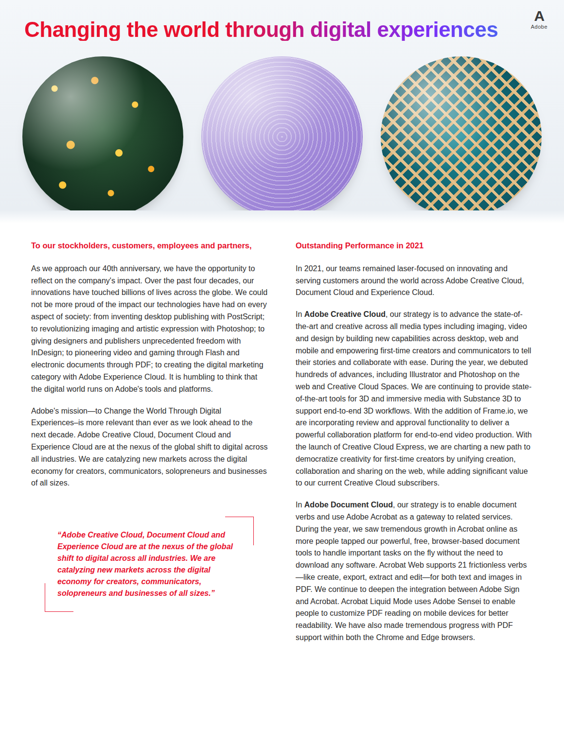A
Adobe
Changing the world through digital experiences
To our stockholders, customers, employees and partners,
As we approach our 40th anniversary, we have the opportunity to reflect on the company's impact. Over the past four decades, our innovations have touched billions of lives across the globe. We could not be more proud of the impact our technologies have had on every aspect of society: from inventing desktop publishing with PostScript; to revolutionizing imaging and artistic expression with Photoshop; to giving designers and publishers unprecedented freedom with InDesign; to pioneering video and gaming through Flash and electronic documents through PDF; to creating the digital marketing category with Adobe Experience Cloud. It is humbling to think that the digital world runs on Adobe's tools and platforms.
Adobe's mission—to Change the World Through Digital Experiences–is more relevant than ever as we look ahead to the next decade. Adobe Creative Cloud, Document Cloud and Experience Cloud are at the nexus of the global shift to digital across all industries. We are catalyzing new markets across the digital economy for creators, communicators, solopreneurs and businesses of all sizes.
“Adobe Creative Cloud, Document Cloud and Experience Cloud are at the nexus of the global shift to digital across all industries. We are catalyzing new markets across the digital economy for creators, communicators, solopreneurs and businesses of all sizes.”
Outstanding Performance in 2021
In 2021, our teams remained laser-focused on innovating and serving customers around the world across Adobe Creative Cloud, Document Cloud and Experience Cloud.
In Adobe Creative Cloud, our strategy is to advance the state-of-the-art and creative across all media types including imaging, video and design by building new capabilities across desktop, web and mobile and empowering first-time creators and communicators to tell their stories and collaborate with ease. During the year, we debuted hundreds of advances, including Illustrator and Photoshop on the web and Creative Cloud Spaces. We are continuing to provide state-of-the-art tools for 3D and immersive media with Substance 3D to support end-to-end 3D workflows. With the addition of Frame.io, we are incorporating review and approval functionality to deliver a powerful collaboration platform for end-to-end video production. With the launch of Creative Cloud Express, we are charting a new path to democratize creativity for first-time creators by unifying creation, collaboration and sharing on the web, while adding significant value to our current Creative Cloud subscribers.
In Adobe Document Cloud, our strategy is to enable document verbs and use Adobe Acrobat as a gateway to related services. During the year, we saw tremendous growth in Acrobat online as more people tapped our powerful, free, browser-based document tools to handle important tasks on the fly without the need to download any software. Acrobat Web supports 21 frictionless verbs—like create, export, extract and edit—for both text and images in PDF. We continue to deepen the integration between Adobe Sign and Acrobat. Acrobat Liquid Mode uses Adobe Sensei to enable people to customize PDF reading on mobile devices for better readability. We have also made tremendous progress with PDF support within both the Chrome and Edge browsers.